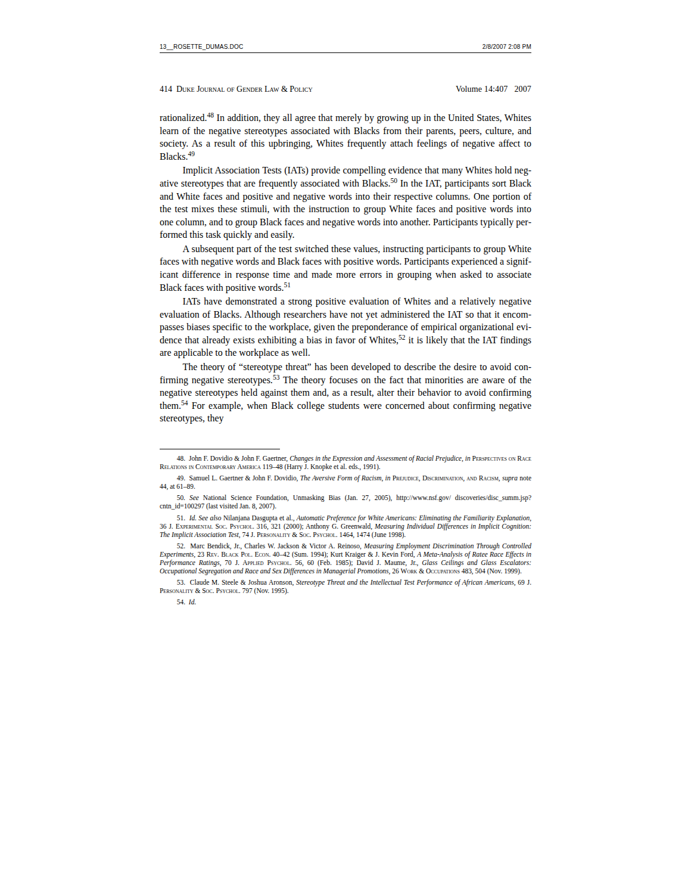13__ROSETTE_DUMAS.DOC 2/8/2007 2:08 PM
414 Duke Journal of Gender Law & Policy Volume 14:407 2007
rationalized.48 In addition, they all agree that merely by growing up in the United States, Whites learn of the negative stereotypes associated with Blacks from their parents, peers, culture, and society. As a result of this upbringing, Whites frequently attach feelings of negative affect to Blacks.49
Implicit Association Tests (IATs) provide compelling evidence that many Whites hold negative stereotypes that are frequently associated with Blacks.50 In the IAT, participants sort Black and White faces and positive and negative words into their respective columns. One portion of the test mixes these stimuli, with the instruction to group White faces and positive words into one column, and to group Black faces and negative words into another. Participants typically performed this task quickly and easily.
A subsequent part of the test switched these values, instructing participants to group White faces with negative words and Black faces with positive words. Participants experienced a significant difference in response time and made more errors in grouping when asked to associate Black faces with positive words.51
IATs have demonstrated a strong positive evaluation of Whites and a relatively negative evaluation of Blacks. Although researchers have not yet administered the IAT so that it encompasses biases specific to the workplace, given the preponderance of empirical organizational evidence that already exists exhibiting a bias in favor of Whites,52 it is likely that the IAT findings are applicable to the workplace as well.
The theory of “stereotype threat” has been developed to describe the desire to avoid confirming negative stereotypes.53 The theory focuses on the fact that minorities are aware of the negative stereotypes held against them and, as a result, alter their behavior to avoid confirming them.54 For example, when Black college students were concerned about confirming negative stereotypes, they
48. John F. Dovidio & John F. Gaertner, Changes in the Expression and Assessment of Racial Prejudice, in Perspectives on Race Relations in Contemporary America 119–48 (Harry J. Knopke et al. eds., 1991).
49. Samuel L. Gaertner & John F. Dovidio, The Aversive Form of Racism, in Prejudice, Discrimination, and Racism, supra note 44, at 61–89.
50. See National Science Foundation, Unmasking Bias (Jan. 27, 2005), http://www.nsf.gov/ discoveries/disc_summ.jsp?cntn_id=100297 (last visited Jan. 8, 2007).
51. Id. See also Nilanjana Dasgupta et al., Automatic Preference for White Americans: Eliminating the Familiarity Explanation, 36 J. Experimental Soc. Psychol. 316, 321 (2000); Anthony G. Greenwald, Measuring Individual Differences in Implicit Cognition: The Implicit Association Test, 74 J. Personality & Soc. Psychol. 1464, 1474 (June 1998).
52. Marc Bendick, Jr., Charles W. Jackson & Victor A. Reinoso, Measuring Employment Discrimination Through Controlled Experiments, 23 Rev. Black Pol. Econ. 40–42 (Sum. 1994); Kurt Kraiger & J. Kevin Ford, A Meta-Analysis of Ratee Race Effects in Performance Ratings, 70 J. Applied Psychol. 56, 60 (Feb. 1985); David J. Maume, Jr., Glass Ceilings and Glass Escalators: Occupational Segregation and Race and Sex Differences in Managerial Promotions, 26 Work & Occupations 483, 504 (Nov. 1999).
53. Claude M. Steele & Joshua Aronson, Stereotype Threat and the Intellectual Test Performance of African Americans, 69 J. Personality & Soc. Psychol. 797 (Nov. 1995).
54. Id.